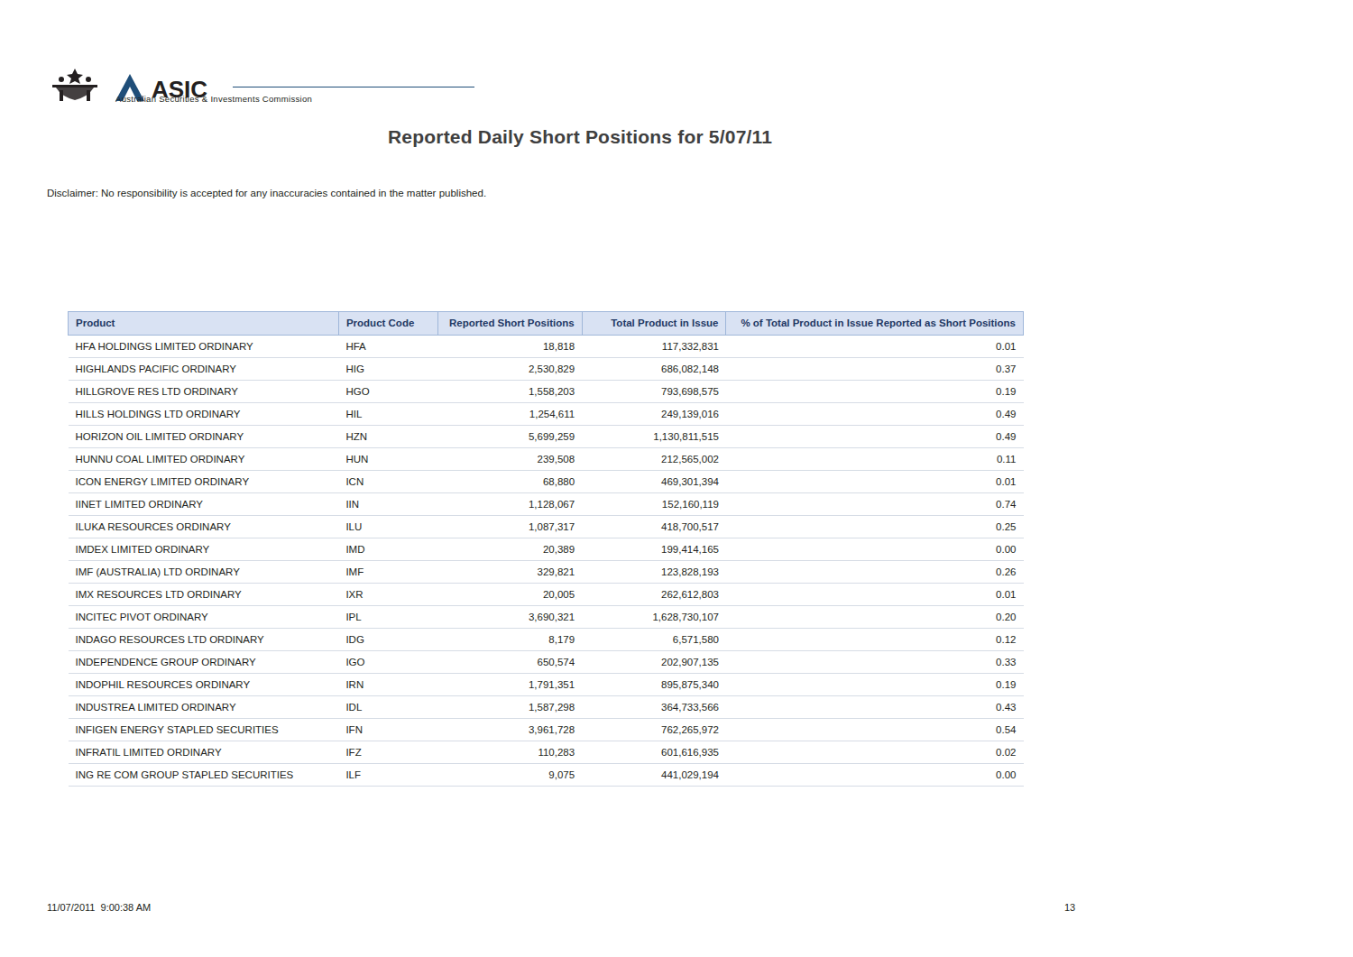ASIC
Australian Securities & Investments Commission
Reported Daily Short Positions for 5/07/11
Disclaimer: No responsibility is accepted for any inaccuracies contained in the matter published.
| Product | Product Code | Reported Short Positions | Total Product in Issue | % of Total Product in Issue Reported as Short Positions |
| --- | --- | --- | --- | --- |
| HFA HOLDINGS LIMITED ORDINARY | HFA | 18,818 | 117,332,831 | 0.01 |
| HIGHLANDS PACIFIC ORDINARY | HIG | 2,530,829 | 686,082,148 | 0.37 |
| HILLGROVE RES LTD ORDINARY | HGO | 1,558,203 | 793,698,575 | 0.19 |
| HILLS HOLDINGS LTD ORDINARY | HIL | 1,254,611 | 249,139,016 | 0.49 |
| HORIZON OIL LIMITED ORDINARY | HZN | 5,699,259 | 1,130,811,515 | 0.49 |
| HUNNU COAL LIMITED ORDINARY | HUN | 239,508 | 212,565,002 | 0.11 |
| ICON ENERGY LIMITED ORDINARY | ICN | 68,880 | 469,301,394 | 0.01 |
| IINET LIMITED ORDINARY | IIN | 1,128,067 | 152,160,119 | 0.74 |
| ILUKA RESOURCES ORDINARY | ILU | 1,087,317 | 418,700,517 | 0.25 |
| IMDEX LIMITED ORDINARY | IMD | 20,389 | 199,414,165 | 0.00 |
| IMF (AUSTRALIA) LTD ORDINARY | IMF | 329,821 | 123,828,193 | 0.26 |
| IMX RESOURCES LTD ORDINARY | IXR | 20,005 | 262,612,803 | 0.01 |
| INCITEC PIVOT ORDINARY | IPL | 3,690,321 | 1,628,730,107 | 0.20 |
| INDAGO RESOURCES LTD ORDINARY | IDG | 8,179 | 6,571,580 | 0.12 |
| INDEPENDENCE GROUP ORDINARY | IGO | 650,574 | 202,907,135 | 0.33 |
| INDOPHIL RESOURCES ORDINARY | IRN | 1,791,351 | 895,875,340 | 0.19 |
| INDUSTREA LIMITED ORDINARY | IDL | 1,587,298 | 364,733,566 | 0.43 |
| INFIGEN ENERGY STAPLED SECURITIES | IFN | 3,961,728 | 762,265,972 | 0.54 |
| INFRATIL LIMITED ORDINARY | IFZ | 110,283 | 601,616,935 | 0.02 |
| ING RE COM GROUP STAPLED SECURITIES | ILF | 9,075 | 441,029,194 | 0.00 |
11/07/2011 9:00:38 AM
13